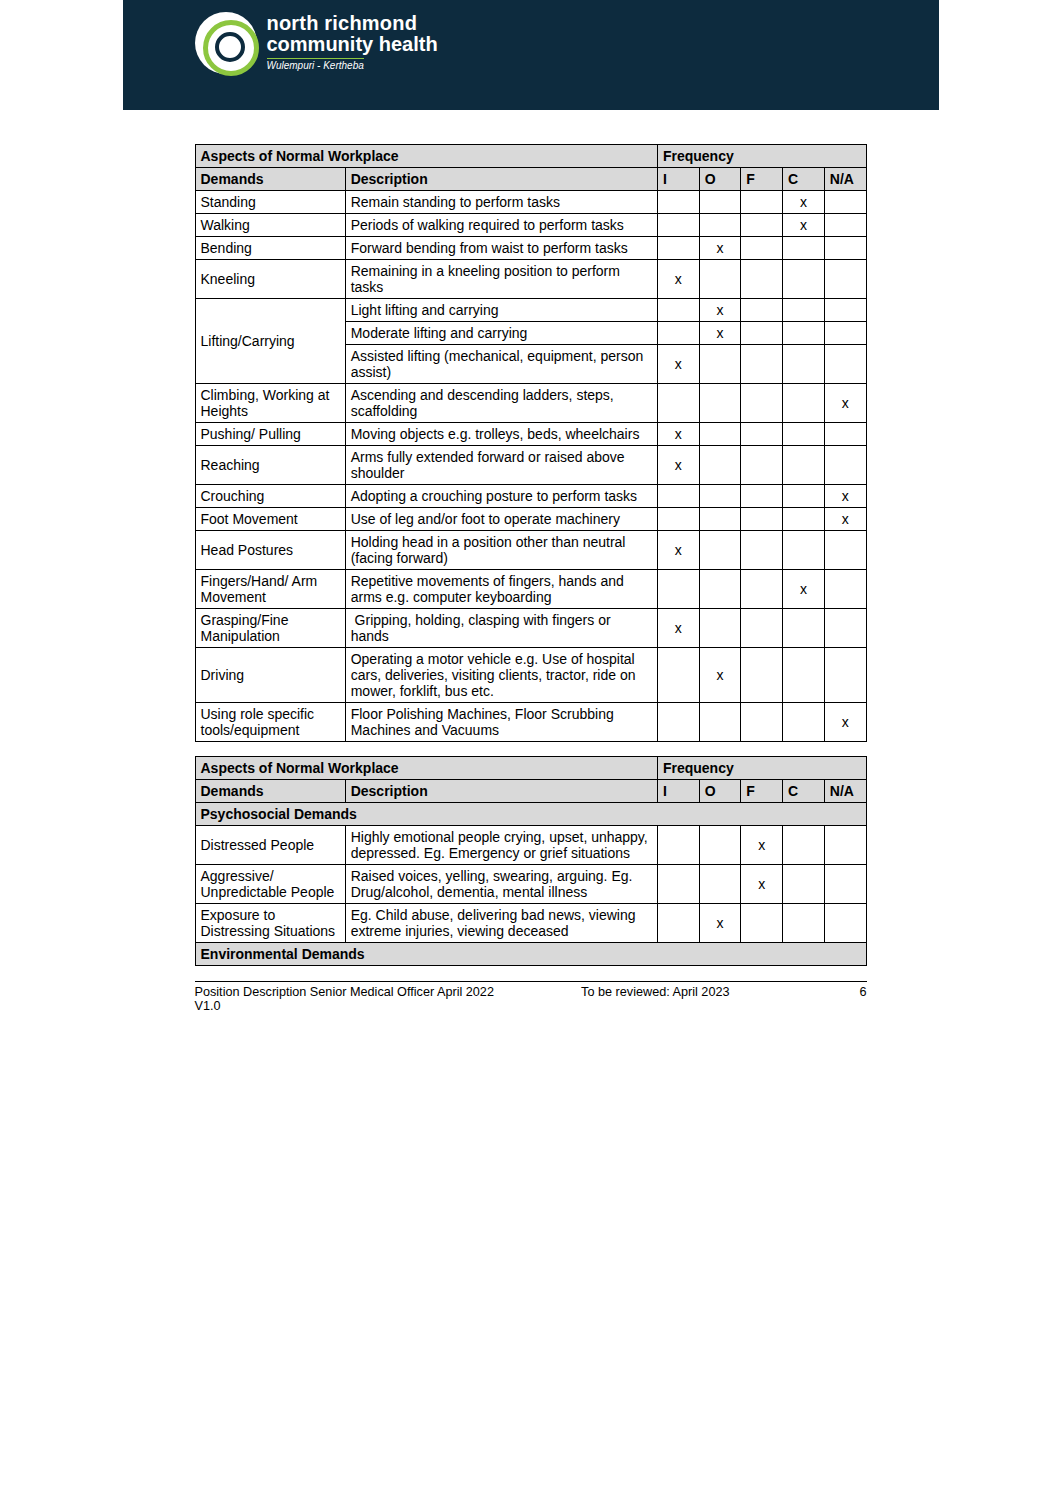north richmond
community health
Wulempuri - Kertheba
| Aspects of Normal Workplace | Frequency |
| --- | --- |
| Demands | Description | I | O | F | C | N/A |
| Standing | Remain standing to perform tasks | | | | x | |
| Walking | Periods of walking required to perform tasks | | | | x | |
| Bending | Forward bending from waist to perform tasks | | x | | | |
| Kneeling | Remaining in a kneeling position to perform tasks | x | | | | |
| Lifting/Carrying | Light lifting and carrying | | x | | | |
| Moderate lifting and carrying | | x | | | |
| Assisted lifting (mechanical, equipment, person assist) | x | | | | |
| Climbing, Working at Heights | Ascending and descending ladders, steps, scaffolding | | | | | x |
| Pushing/ Pulling | Moving objects e.g. trolleys, beds, wheelchairs | x | | | | |
| Reaching | Arms fully extended forward or raised above shoulder | x | | | | |
| Crouching | Adopting a crouching posture to perform tasks | | | | | x |
| Foot Movement | Use of leg and/or foot to operate machinery | | | | | x |
| Head Postures | Holding head in a position other than neutral (facing forward) | x | | | | |
| Fingers/Hand/ Arm Movement | Repetitive movements of fingers, hands and arms e.g. computer keyboarding | | | | x | |
| Grasping/Fine Manipulation | Gripping, holding, clasping with fingers or hands | x | | | | |
| Driving | Operating a motor vehicle e.g. Use of hospital cars, deliveries, visiting clients, tractor, ride on mower, forklift, bus etc. | | x | | | |
| Using role specific tools/equipment | Floor Polishing Machines, Floor Scrubbing Machines and Vacuums | | | | | x |
| Aspects of Normal Workplace | Frequency |
| --- | --- |
| Demands | Description | I | O | F | C | N/A |
| Psychosocial Demands |
| Distressed People | Highly emotional people crying, upset, unhappy, depressed. Eg. Emergency or grief situations | | | x | | |
| Aggressive/ Unpredictable People | Raised voices, yelling, swearing, arguing. Eg. Drug/alcohol, dementia, mental illness | | | x | | |
| Exposure to Distressing Situations | Eg. Child abuse, delivering bad news, viewing extreme injuries, viewing deceased | | x | | | |
| Environmental Demands |
Position Description Senior Medical Officer April 2022 V1.0
To be reviewed: April 2023
6